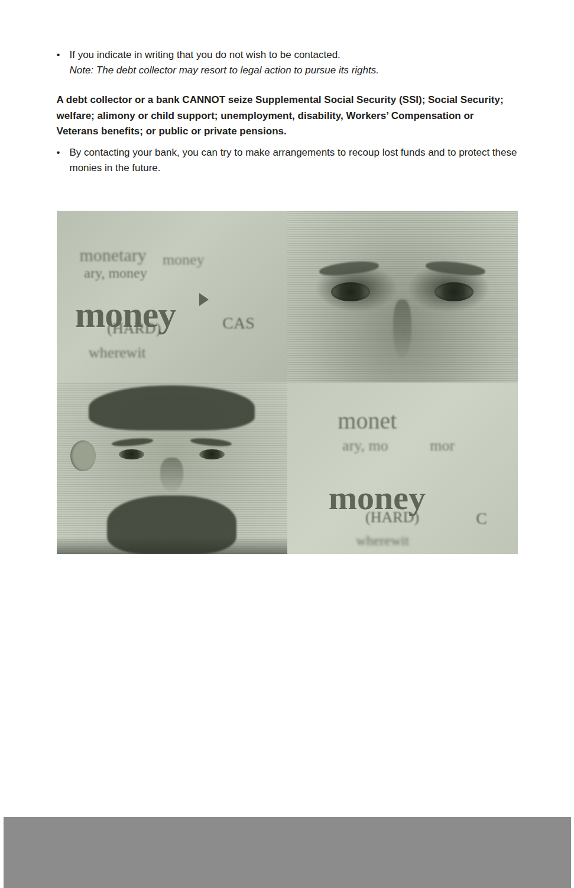If you indicate in writing that you do not wish to be contacted.
Note: The debt collector may resort to legal action to pursue its rights.
A debt collector or a bank CANNOT seize Supplemental Social Security (SSI); Social Security; welfare; alimony or child support; unemployment, disability, Workers’ Compensation or Veterans benefits; or public or private pensions.
By contacting your bank, you can try to make arrangements to recoup lost funds and to protect these monies in the future.
monetary ary, money money money (HARD) CAS wherewit
monet ary, mo mor money (HARD) C wherewit